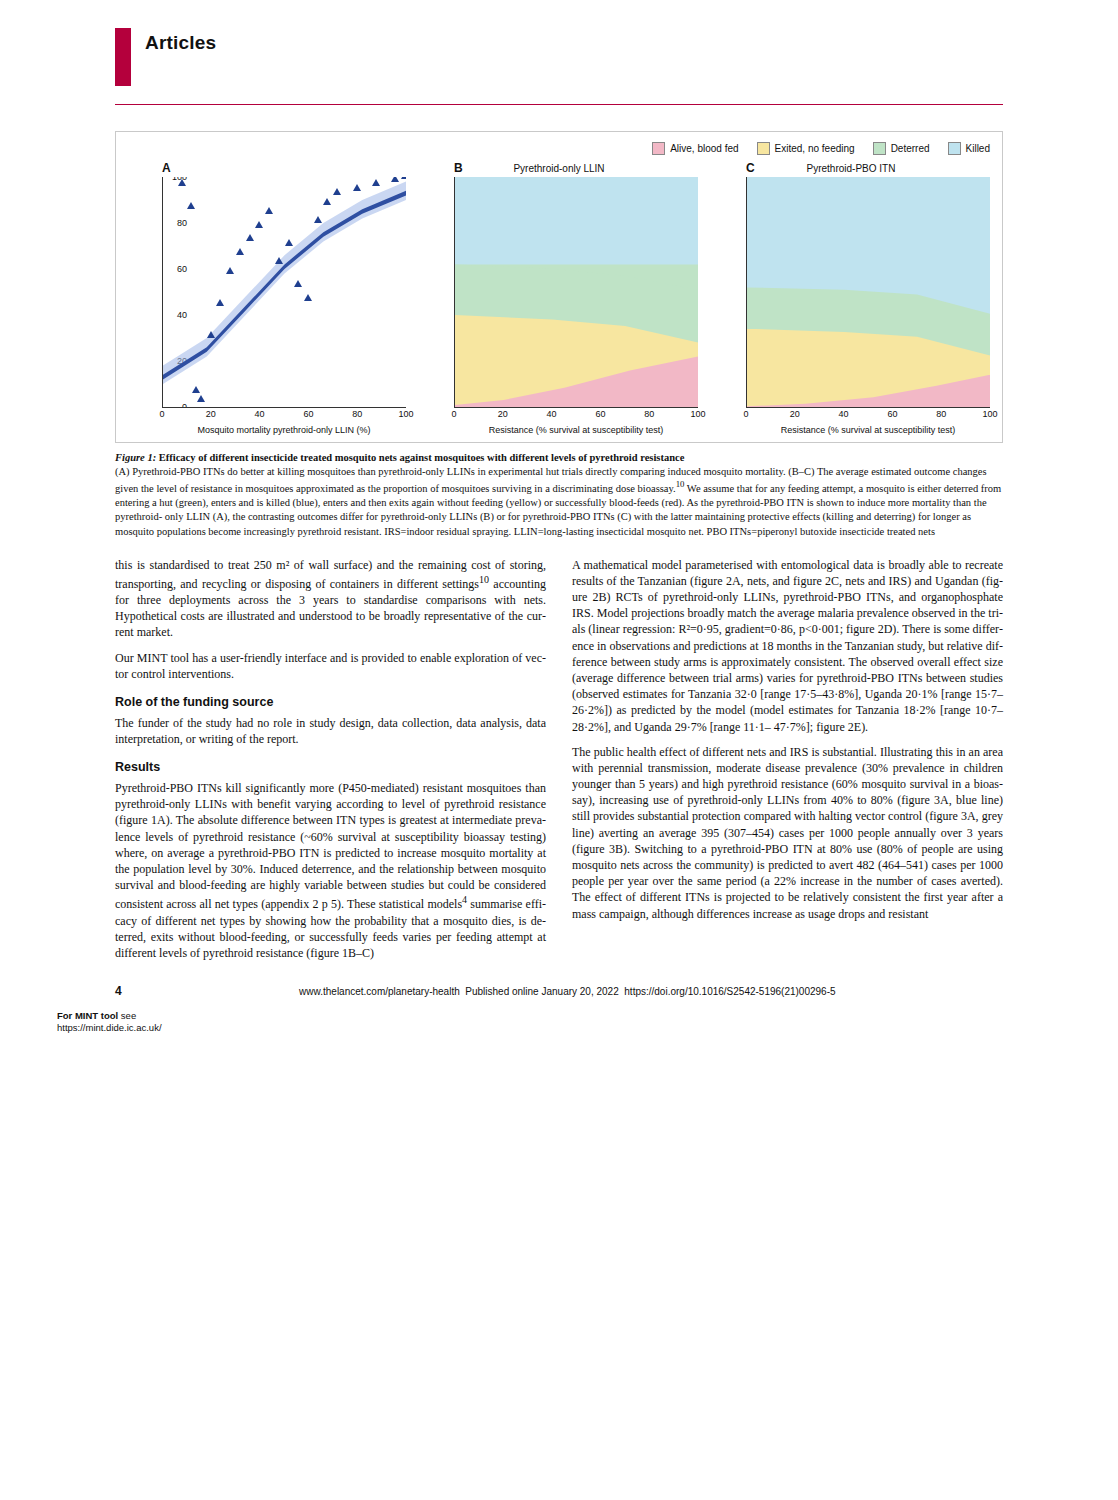Articles
Alive, blood fed Exited, no feeding Deterred Killed
A
Mosquito mortality pyrethroid-PBO ITN (%)
100
80
60
40
20
0
0
20
40
60
80
100
Mosquito mortality pyrethroid-only LLIN (%)
B
Pyrethroid-only LLIN
Probable outcome of feeding attempt (%)
100
80
60
40
20
0
0
20
40
60
80
100
Resistance (% survival at susceptibility test)
C
Pyrethroid-PBO ITN
Probable outcome of feeding attempt (%)
100
80
60
40
20
0
0
20
40
60
80
100
Resistance (% survival at susceptibility test)
Figure 1: Efficacy of different insecticide treated mosquito nets against mosquitoes with different levels of pyrethroid resistance
(A) Pyrethroid-PBO ITNs do better at killing mosquitoes than pyrethroid-only LLINs in experimental hut trials directly comparing induced mosquito mortality. (B–C) The average estimated outcome changes given the level of resistance in mosquitoes approximated as the proportion of mosquitoes surviving in a discriminating dose bioassay.10 We assume that for any feeding attempt, a mosquito is either deterred from entering a hut (green), enters and is killed (blue), enters and then exits again without feeding (yellow) or successfully blood-feeds (red). As the pyrethroid-PBO ITN is shown to induce more mortality than the pyrethroid- only LLIN (A), the contrasting outcomes differ for pyrethroid-only LLINs (B) or for pyrethroid-PBO ITNs (C) with the latter maintaining protective effects (killing and deterring) for longer as mosquito populations become increasingly pyrethroid resistant. IRS=indoor residual spraying. LLIN=long-lasting insecticidal mosquito net. PBO ITNs=piperonyl butoxide insecticide treated nets
this is standardised to treat 250 m² of wall surface) and the remaining cost of storing, transporting, and recycling or disposing of containers in different settings10 accounting for three deployments across the 3 years to standardise comparisons with nets. Hypothetical costs are illustrated and understood to be broadly representative of the current market.
Our MINT tool has a user-friendly interface and is provided to enable exploration of vector control interventions.
Role of the funding source
The funder of the study had no role in study design, data collection, data analysis, data interpretation, or writing of the report.
Results
Pyrethroid-PBO ITNs kill significantly more (P450-mediated) resistant mosquitoes than pyrethroid-only LLINs with benefit varying according to level of pyrethroid resistance (figure 1A). The absolute difference between ITN types is greatest at intermediate prevalence levels of pyrethroid resistance (~60% survival at susceptibility bioassay testing) where, on average a pyrethroid-PBO ITN is predicted to increase mosquito mortality at the population level by 30%. Induced deterrence, and the relationship between mosquito survival and blood-feeding are highly variable between studies but could be considered consistent across all net types (appendix 2 p 5). These statistical models4 summarise efficacy of different net types by showing how the probability that a mosquito dies, is deterred, exits without blood-feeding, or successfully feeds varies per feeding attempt at different levels of pyrethroid resistance (figure 1B–C)
A mathematical model parameterised with entomological data is broadly able to recreate results of the Tanzanian (figure 2A, nets, and figure 2C, nets and IRS) and Ugandan (figure 2B) RCTs of pyrethroid-only LLINs, pyrethroid-PBO ITNs, and organophosphate IRS. Model projections broadly match the average malaria prevalence observed in the trials (linear regression: R²=0·95, gradient=0·86, p<0·001; figure 2D). There is some difference in observations and predictions at 18 months in the Tanzanian study, but relative difference between study arms is approximately consistent. The observed overall effect size (average difference between trial arms) varies for pyrethroid-PBO ITNs between studies (observed estimates for Tanzania 32·0 [range 17·5–43·8%], Uganda 20·1% [range 15·7–26·2%]) as predicted by the model (model estimates for Tanzania 18·2% [range 10·7–28·2%], and Uganda 29·7% [range 11·1– 47·7%]; figure 2E).
The public health effect of different nets and IRS is substantial. Illustrating this in an area with perennial transmission, moderate disease prevalence (30% prevalence in children younger than 5 years) and high pyrethroid resistance (60% mosquito survival in a bioassay), increasing use of pyrethroid-only LLINs from 40% to 80% (figure 3A, blue line) still provides substantial protection compared with halting vector control (figure 3A, grey line) averting an average 395 (307–454) cases per 1000 people annually over 3 years (figure 3B). Switching to a pyrethroid-PBO ITN at 80% use (80% of people are using mosquito nets across the community) is predicted to avert 482 (464–541) cases per 1000 people per year over the same period (a 22% increase in the number of cases averted). The effect of different ITNs is projected to be relatively consistent the first year after a mass campaign, although differences increase as usage drops and resistant
For MINT tool see
https://mint.dide.ic.ac.uk/
4
www.thelancet.com/planetary-health Published online January 20, 2022 https://doi.org/10.1016/S2542-5196(21)00296-5